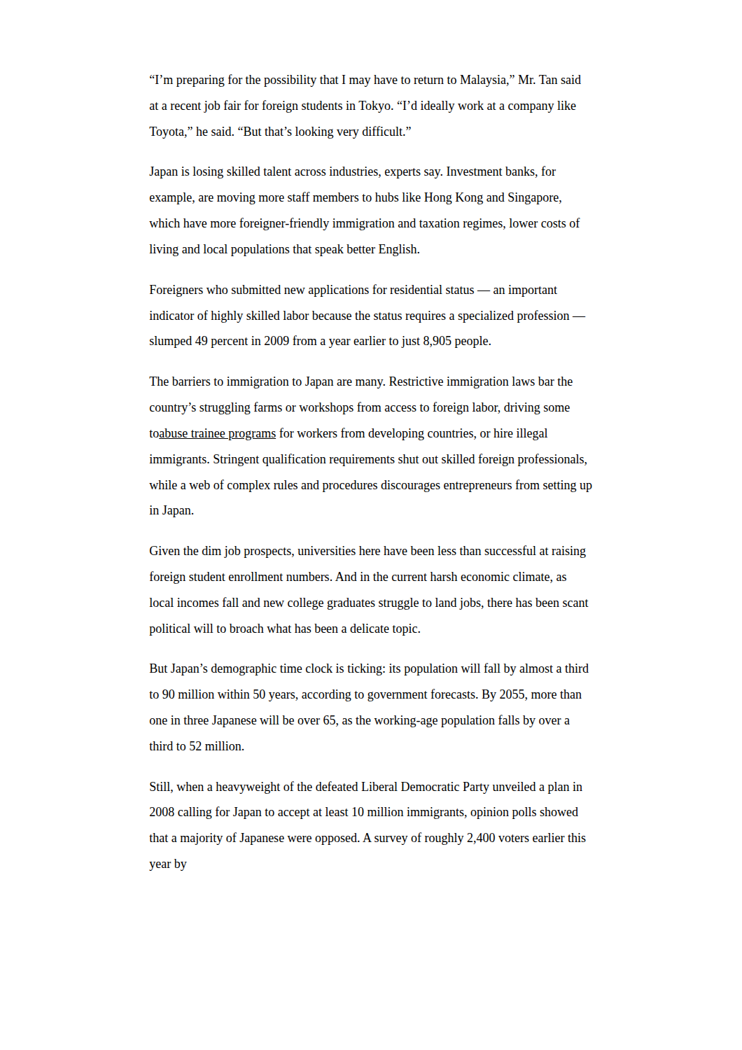“I’m preparing for the possibility that I may have to return to Malaysia,” Mr. Tan said at a recent job fair for foreign students in Tokyo. “I’d ideally work at a company like Toyota,” he said. “But that’s looking very difficult.”
Japan is losing skilled talent across industries, experts say. Investment banks, for example, are moving more staff members to hubs like Hong Kong and Singapore, which have more foreigner-friendly immigration and taxation regimes, lower costs of living and local populations that speak better English.
Foreigners who submitted new applications for residential status — an important indicator of highly skilled labor because the status requires a specialized profession — slumped 49 percent in 2009 from a year earlier to just 8,905 people.
The barriers to immigration to Japan are many. Restrictive immigration laws bar the country’s struggling farms or workshops from access to foreign labor, driving some toabuse trainee programs for workers from developing countries, or hire illegal immigrants. Stringent qualification requirements shut out skilled foreign professionals, while a web of complex rules and procedures discourages entrepreneurs from setting up in Japan.
Given the dim job prospects, universities here have been less than successful at raising foreign student enrollment numbers. And in the current harsh economic climate, as local incomes fall and new college graduates struggle to land jobs, there has been scant political will to broach what has been a delicate topic.
But Japan’s demographic time clock is ticking: its population will fall by almost a third to 90 million within 50 years, according to government forecasts. By 2055, more than one in three Japanese will be over 65, as the working-age population falls by over a third to 52 million.
Still, when a heavyweight of the defeated Liberal Democratic Party unveiled a plan in 2008 calling for Japan to accept at least 10 million immigrants, opinion polls showed that a majority of Japanese were opposed. A survey of roughly 2,400 voters earlier this year by